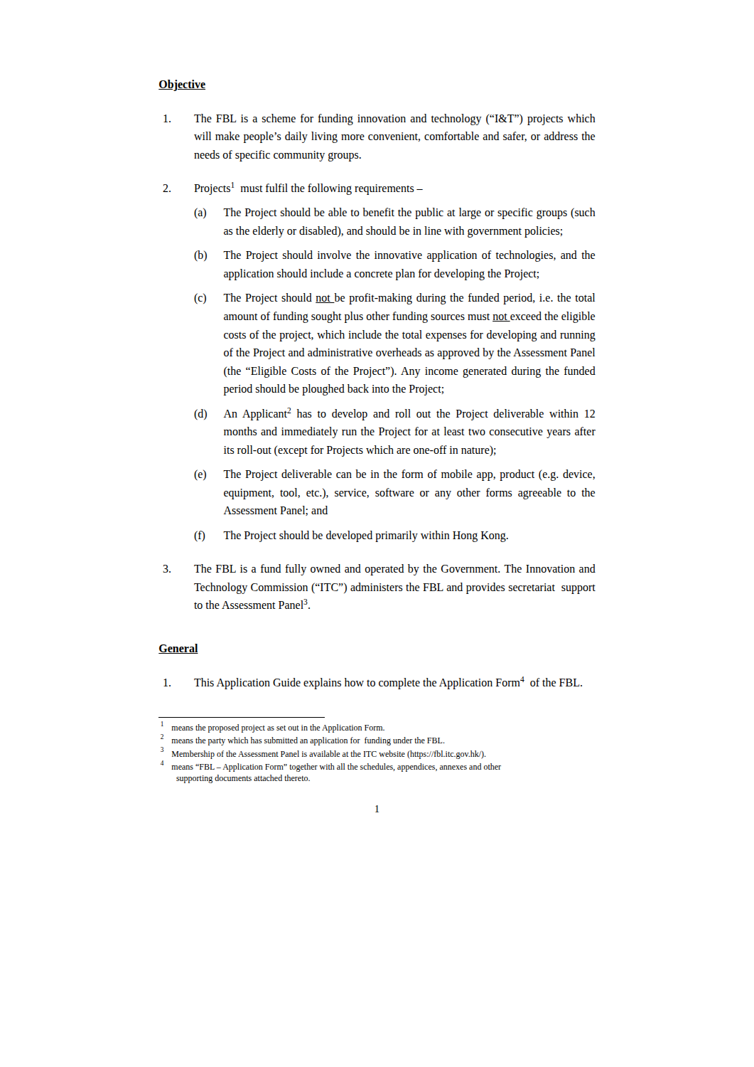Objective
The FBL is a scheme for funding innovation and technology (“I&T”) projects which will make people’s daily living more convenient, comfortable and safer, or address the needs of specific community groups.
Projects1 must fulfil the following requirements –
The Project should be able to benefit the public at large or specific groups (such as the elderly or disabled), and should be in line with government policies;
The Project should involve the innovative application of technologies, and the application should include a concrete plan for developing the Project;
The Project should not be profit-making during the funded period, i.e. the total amount of funding sought plus other funding sources must not exceed the eligible costs of the project, which include the total expenses for developing and running of the Project and administrative overheads as approved by the Assessment Panel (the “Eligible Costs of the Project”). Any income generated during the funded period should be ploughed back into the Project;
An Applicant2 has to develop and roll out the Project deliverable within 12 months and immediately run the Project for at least two consecutive years after its roll-out (except for Projects which are one-off in nature);
The Project deliverable can be in the form of mobile app, product (e.g. device, equipment, tool, etc.), service, software or any other forms agreeable to the Assessment Panel; and
The Project should be developed primarily within Hong Kong.
The FBL is a fund fully owned and operated by the Government. The Innovation and Technology Commission (“ITC”) administers the FBL and provides secretariat support to the Assessment Panel3.
General
This Application Guide explains how to complete the Application Form4 of the FBL.
means the proposed project as set out in the Application Form.
means the party which has submitted an application for funding under the FBL.
Membership of the Assessment Panel is available at the ITC website (https://fbl.itc.gov.hk/).
means “FBL – Application Form” together with all the schedules, appendices, annexes and other supporting documents attached thereto.
1